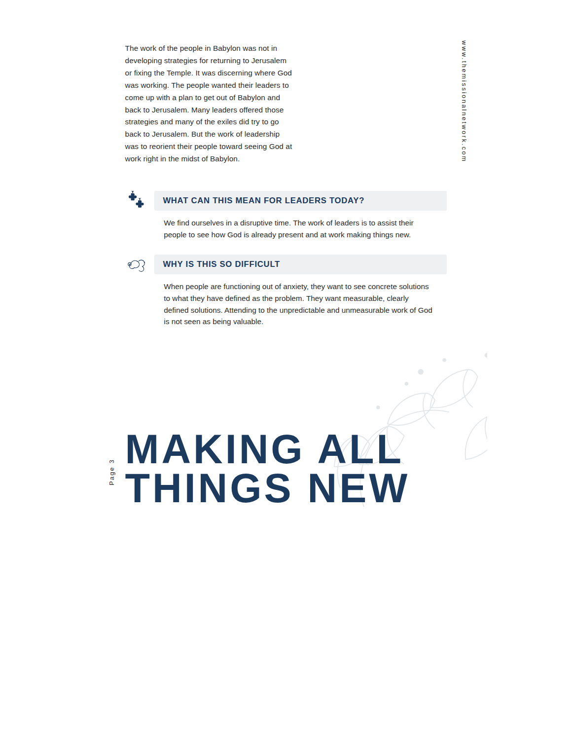www.themissionalnetwork.com
Page 3
The work of the people in Babylon was not in developing strategies for returning to Jerusalem or fixing the Temple. It was discerning where God was working. The people wanted their leaders to come up with a plan to get out of Babylon and back to Jerusalem. Many leaders offered those strategies and many of the exiles did try to go back to Jerusalem. But the work of leadership was to reorient their people toward seeing God at work right in the midst of Babylon.
What can this mean for leaders today?
We find ourselves in a disruptive time. The work of leaders is to assist their people to see how God is already present and at work making things new.
Why is this so difficult
When people are functioning out of anxiety, they want to see concrete solutions to what they have defined as the problem. They want measurable, clearly defined solutions. Attending to the unpredictable and unmeasurable work of God is not seen as being valuable.
MAKING ALL
THINGS NEW